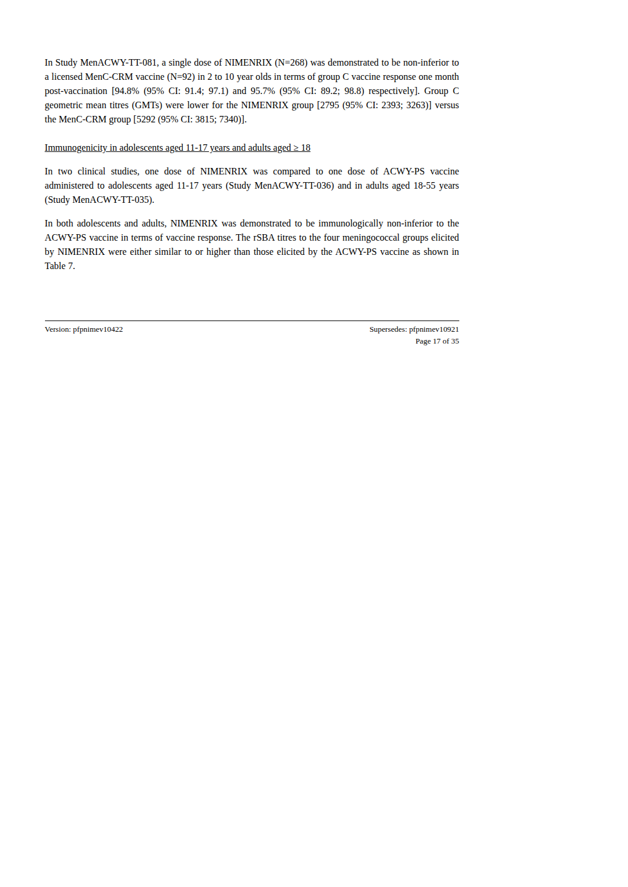In Study MenACWY-TT-081, a single dose of NIMENRIX (N=268) was demonstrated to be non-inferior to a licensed MenC-CRM vaccine (N=92) in 2 to 10 year olds in terms of group C vaccine response one month post-vaccination [94.8% (95% CI: 91.4; 97.1) and 95.7% (95% CI: 89.2; 98.8) respectively]. Group C geometric mean titres (GMTs) were lower for the NIMENRIX group [2795 (95% CI: 2393; 3263)] versus the MenC-CRM group [5292 (95% CI: 3815; 7340)].
Immunogenicity in adolescents aged 11-17 years and adults aged ≥ 18
In two clinical studies, one dose of NIMENRIX was compared to one dose of ACWY-PS vaccine administered to adolescents aged 11-17 years (Study MenACWY-TT-036) and in adults aged 18-55 years (Study MenACWY-TT-035).
In both adolescents and adults, NIMENRIX was demonstrated to be immunologically non-inferior to the ACWY-PS vaccine in terms of vaccine response. The rSBA titres to the four meningococcal groups elicited by NIMENRIX were either similar to or higher than those elicited by the ACWY-PS vaccine as shown in Table 7.
Version: pfpnimev10422
Supersedes: pfpnimev10921
Page 17 of 35